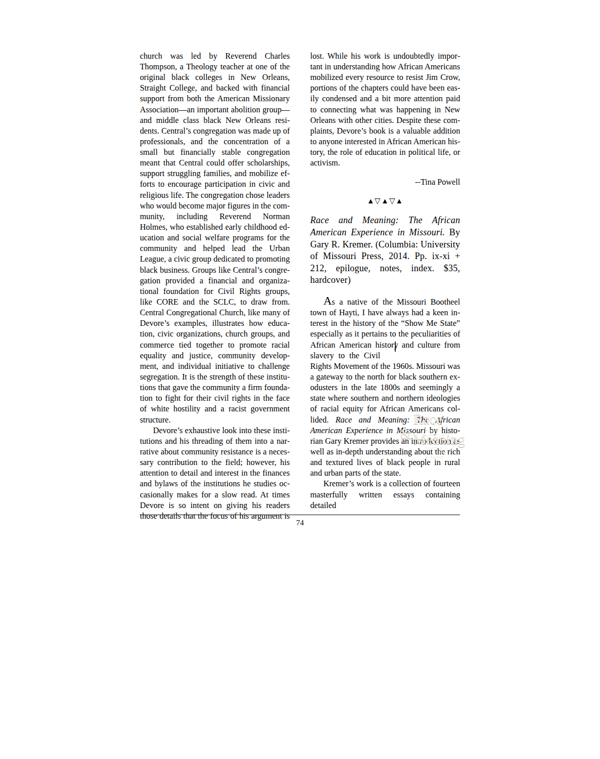church was led by Reverend Charles Thompson, a Theology teacher at one of the original black colleges in New Orleans, Straight College, and backed with financial support from both the American Missionary Association—an important abolition group—and middle class black New Orleans residents. Central’s congregation was made up of professionals, and the concentration of a small but financially stable congregation meant that Central could offer scholarships, support struggling families, and mobilize efforts to encourage participation in civic and religious life. The congregation chose leaders who would become major figures in the community, including Reverend Norman Holmes, who established early childhood education and social welfare programs for the community and helped lead the Urban League, a civic group dedicated to promoting black business. Groups like Central’s congregation provided a financial and organizational foundation for Civil Rights groups, like CORE and the SCLC, to draw from. Central Congregational Church, like many of Devore’s examples, illustrates how education, civic organizations, church groups, and commerce tied together to promote racial equality and justice, community development, and individual initiative to challenge segregation. It is the strength of these institutions that gave the community a firm foundation to fight for their civil rights in the face of white hostility and a racist government structure.
Devore’s exhaustive look into these institutions and his threading of them into a narrative about community resistance is a necessary contribution to the field; however, his attention to detail and interest in the finances and bylaws of the institutions he studies occasionally makes for a slow read. At times Devore is so intent on giving his readers those details that the focus of his argument is lost. While his work is undoubtedly important in understanding how African Americans mobilized every resource to resist Jim Crow, portions of the chapters could have been easily condensed and a bit more attention paid to connecting what was happening in New Orleans with other cities. Despite these complaints, Devore’s book is a valuable addition to anyone interested in African American history, the role of education in political life, or activism.
--Tina Powell
▲▽▲▽▲
Race and Meaning: The African American Experience in Missouri. By Gary R. Kremer. (Columbia: University of Missouri Press, 2014. Pp. ix-xi + 212, epilogue, notes, index. $35, hardcover)
As a native of the Missouri Bootheel town of Hayti, I have always had a keen interest in the history of the “Show Me State” especially as it pertains to the peculiarities of African Race & Meaning The African American Experience in Missouri Gary R. Kremer American history and culture from slavery to the Civil Rights Movement of the 1960s. Missouri was a gateway to the north for black southern exodusters in the late 1800s and seemingly a state where southern and northern ideologies of racial equity for African Americans collided. Race and Meaning: The African American Experience in Missouri by historian Gary Kremer provides an introduction as well as in-depth understanding about the rich and textured lives of black people in rural and urban parts of the state.
Kremer’s work is a collection of fourteen masterfully written essays containing detailed
74